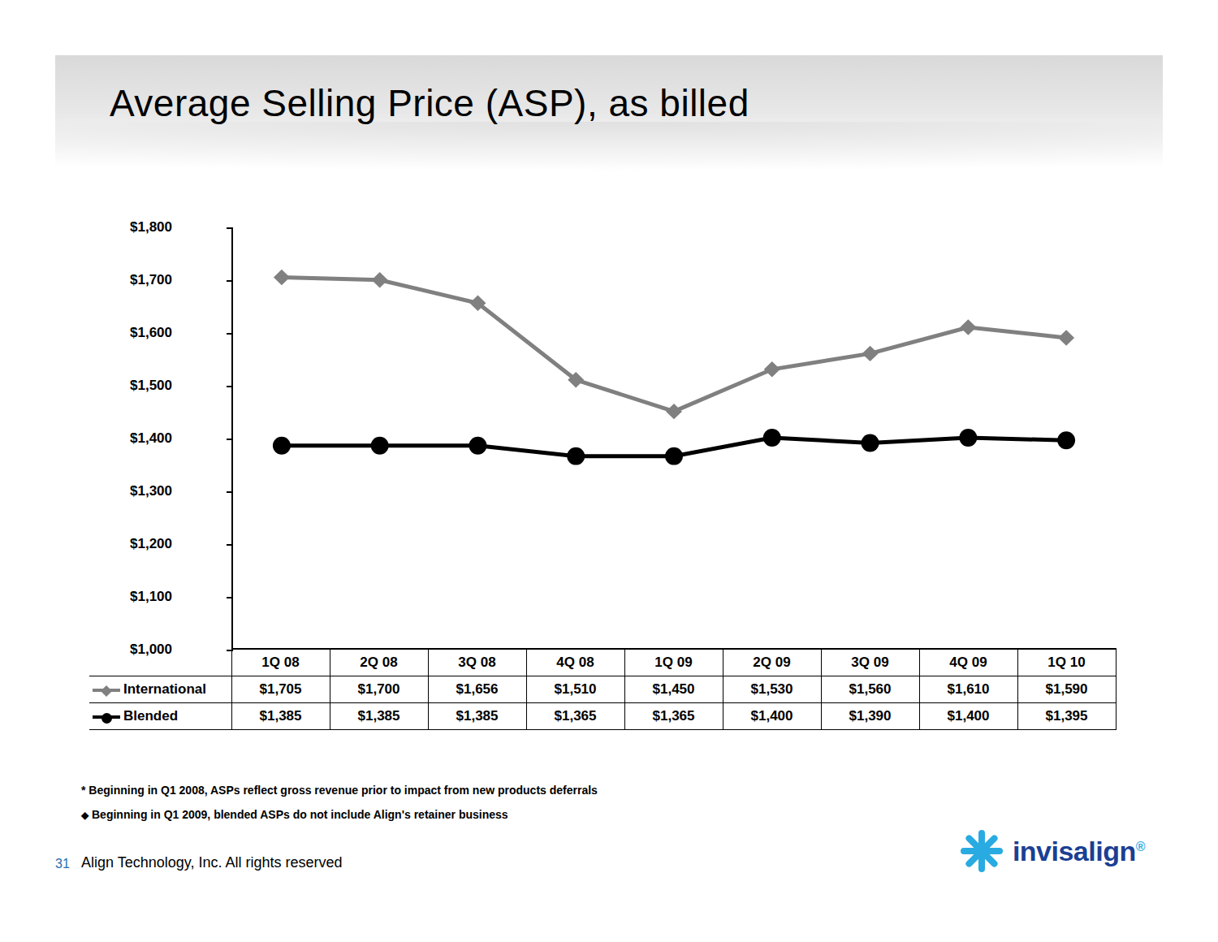Average Selling Price (ASP), as billed
$1,800
$1,700
$1,600
$1,500
$1,400
$1,300
$1,200
$1,100
$1,000
| | 1Q 08 | 2Q 08 | 3Q 08 | 4Q 08 | 1Q 09 | 2Q 09 | 3Q 09 | 4Q 09 | 1Q 10 |
| International | $1,705 | $1,700 | $1,656 | $1,510 | $1,450 | $1,530 | $1,560 | $1,610 | $1,590 |
| Blended | $1,385 | $1,385 | $1,385 | $1,365 | $1,365 | $1,400 | $1,390 | $1,400 | $1,395 |
* Beginning in Q1 2008, ASPs reflect gross revenue prior to impact from new products deferrals
Beginning in Q1 2009, blended ASPs do not include Align's retainer business
31
Align Technology, Inc. All rights reserved
invisalign®